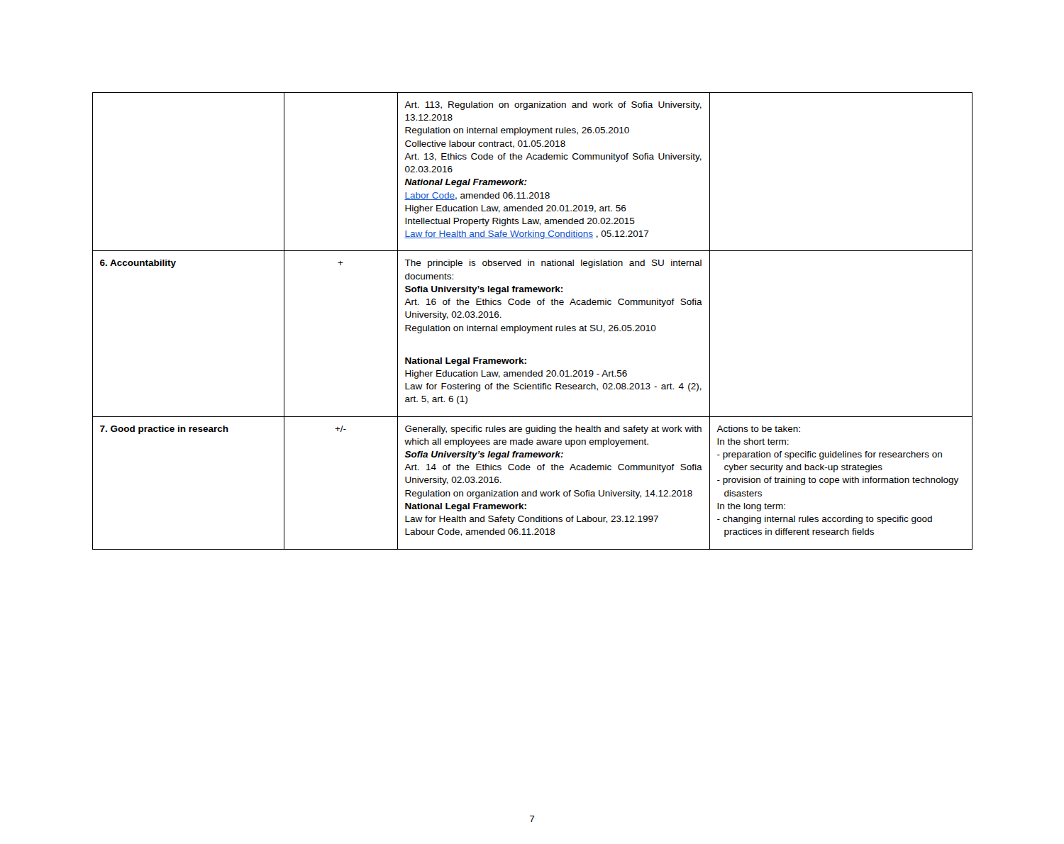| | | Art. 113, Regulation on organization and work of Sofia University, 13.12.2018 Regulation on internal employment rules, 26.05.2010 Collective labour contract, 01.05.2018 Art. 13, Ethics Code of the Academic Communityof Sofia University, 02.03.2016 National Legal Framework: Labor Code , amended 06.11.2018 Higher Education Law, amended 20.01.2019, art. 56 Intellectual Property Rights Law, amended 20.02.2015 Law for Health and Safe Working Conditions , 05.12.2017 | |
| 6. Accountability | + | The principle is observed in national legislation and SU internal documents: Sofia University’s legal framework: Art. 16 of the Ethics Code of the Academic Communityof Sofia University, 02.03.2016. Regulation on internal employment rules at SU, 26.05.2010 National Legal Framework: Higher Education Law, amended 20.01.2019 - Art.56 Law for Fostering of the Scientific Research, 02.08.2013 - art. 4 (2), art. 5, art. 6 (1) | |
| 7. Good practice in research | +/- | Generally, specific rules are guiding the health and safety at work with which all employees are made aware upon employement. Sofia University’s legal framework: Art. 14 of the Ethics Code of the Academic Communityof Sofia University, 02.03.2016. Regulation on organization and work of Sofia University, 14.12.2018 National Legal Framework: Law for Health and Safety Conditions of Labour, 23.12.1997 Labour Code, amended 06.11.2018 | Actions to be taken: In the short term: - preparation of specific guidelines for researchers on cyber security and back-up strategies - provision of training to cope with information technology disasters In the long term: - changing internal rules according to specific good practices in different research fields |
7